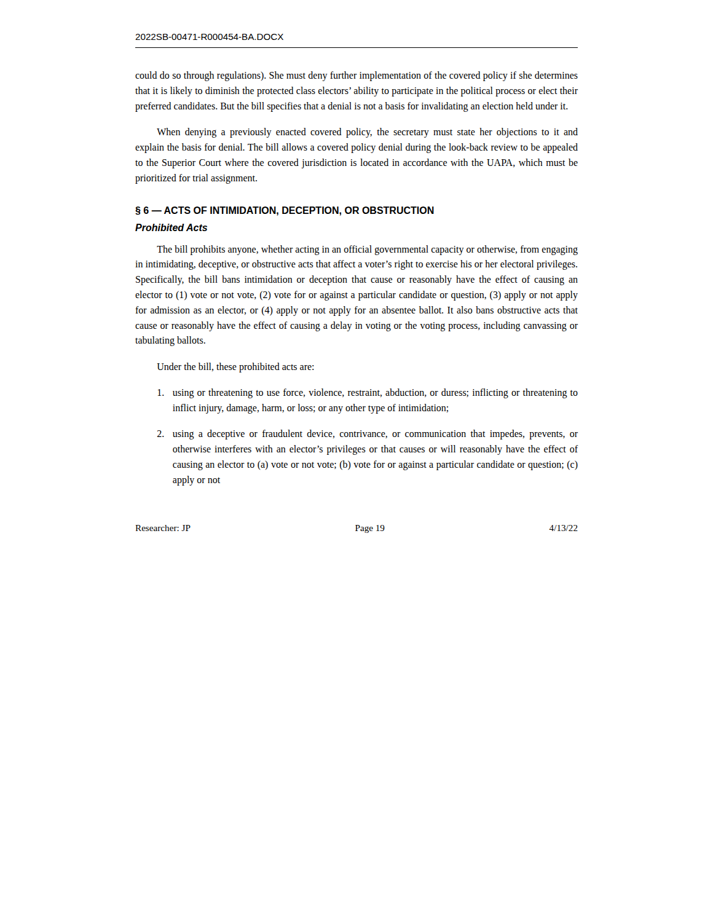2022SB-00471-R000454-BA.DOCX
could do so through regulations). She must deny further implementation of the covered policy if she determines that it is likely to diminish the protected class electors’ ability to participate in the political process or elect their preferred candidates. But the bill specifies that a denial is not a basis for invalidating an election held under it.
When denying a previously enacted covered policy, the secretary must state her objections to it and explain the basis for denial. The bill allows a covered policy denial during the look-back review to be appealed to the Superior Court where the covered jurisdiction is located in accordance with the UAPA, which must be prioritized for trial assignment.
§ 6 — Acts of Intimidation, Deception, or Obstruction
Prohibited Acts
The bill prohibits anyone, whether acting in an official governmental capacity or otherwise, from engaging in intimidating, deceptive, or obstructive acts that affect a voter’s right to exercise his or her electoral privileges. Specifically, the bill bans intimidation or deception that cause or reasonably have the effect of causing an elector to (1) vote or not vote, (2) vote for or against a particular candidate or question, (3) apply or not apply for admission as an elector, or (4) apply or not apply for an absentee ballot. It also bans obstructive acts that cause or reasonably have the effect of causing a delay in voting or the voting process, including canvassing or tabulating ballots.
Under the bill, these prohibited acts are:
using or threatening to use force, violence, restraint, abduction, or duress; inflicting or threatening to inflict injury, damage, harm, or loss; or any other type of intimidation;
using a deceptive or fraudulent device, contrivance, or communication that impedes, prevents, or otherwise interferes with an elector’s privileges or that causes or will reasonably have the effect of causing an elector to (a) vote or not vote; (b) vote for or against a particular candidate or question; (c) apply or not
Researcher: JP Page 19 4/13/22